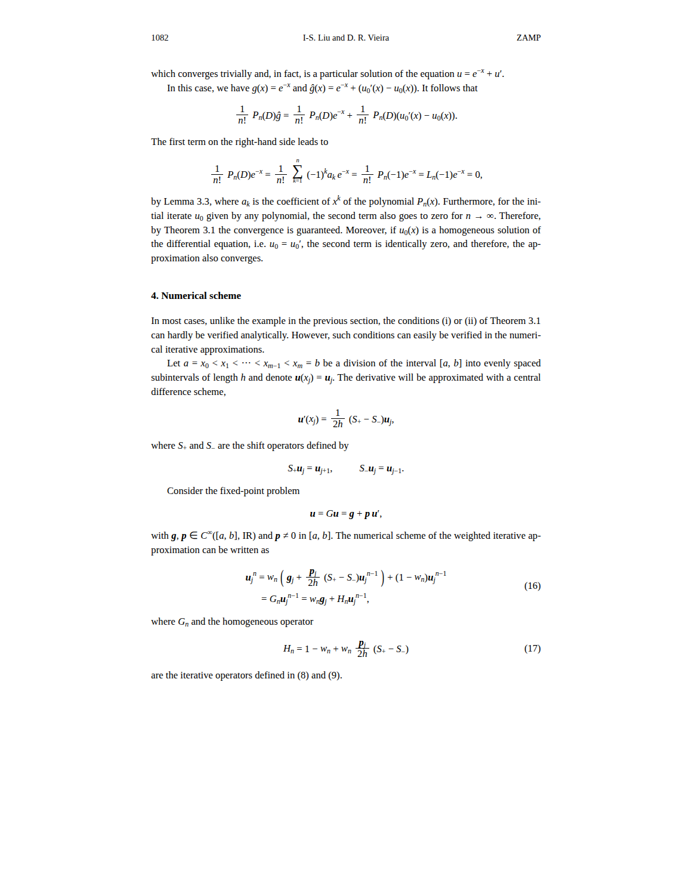1082
I-S. Liu and D. R. Vieira
ZAMP
which converges trivially and, in fact, is a particular solution of the equation u = e−x + u′.
In this case, we have g(x) = e−x and ĝ(x) = e−x + (u0′(x) − u0(x)). It follows that
1 n! Pn(D)ĝ = 1 n! Pn(D)e−x + 1 n! Pn(D)(u0′(x) − u0(x)).
The first term on the right-hand side leads to
1 n! Pn(D)e−x = 1 n! n∑k=1 (−1)kak e−x = 1 n! Pn(−1)e−x = Ln(−1)e−x = 0,
by Lemma 3.3, where ak is the coefficient of xk of the polynomial Pn(x). Furthermore, for the initial iterate u0 given by any polynomial, the second term also goes to zero for n → ∞. Therefore, by Theorem 3.1 the convergence is guaranteed. Moreover, if u0(x) is a homogeneous solution of the differential equation, i.e. u0 = u0′, the second term is identically zero, and therefore, the approximation also converges.
4. Numerical scheme
In most cases, unlike the example in the previous section, the conditions (i) or (ii) of Theorem 3.1 can hardly be verified analytically. However, such conditions can easily be verified in the numerical iterative approximations.
Let a = x0 < x1 < ··· < xm−1 < xm = b be a division of the interval [a, b] into evenly spaced subintervals of length h and denote u(xj) = uj. The derivative will be approximated with a central difference scheme,
u′(xj) = 12h (S+ − S−)uj,
where S+ and S− are the shift operators defined by
S+uj = uj+1, S−uj = uj−1.
Consider the fixed-point problem
u = Gu = g + p u′,
with g, p ∈ C∞([a, b], IR) and p ≠ 0 in [a, b]. The numerical scheme of the weighted iterative approximation can be written as
ujn = wn ( gj + pj 2h (S+ − S−)ujn−1 ) + (1 − wn)ujn−1
= Gn ujn−1 = wn gj + Hn ujn−1,
(16)
where Gn and the homogeneous operator
Hn = 1 − wn + wn pj 2h (S+ − S−) (17)
are the iterative operators defined in (8) and (9).